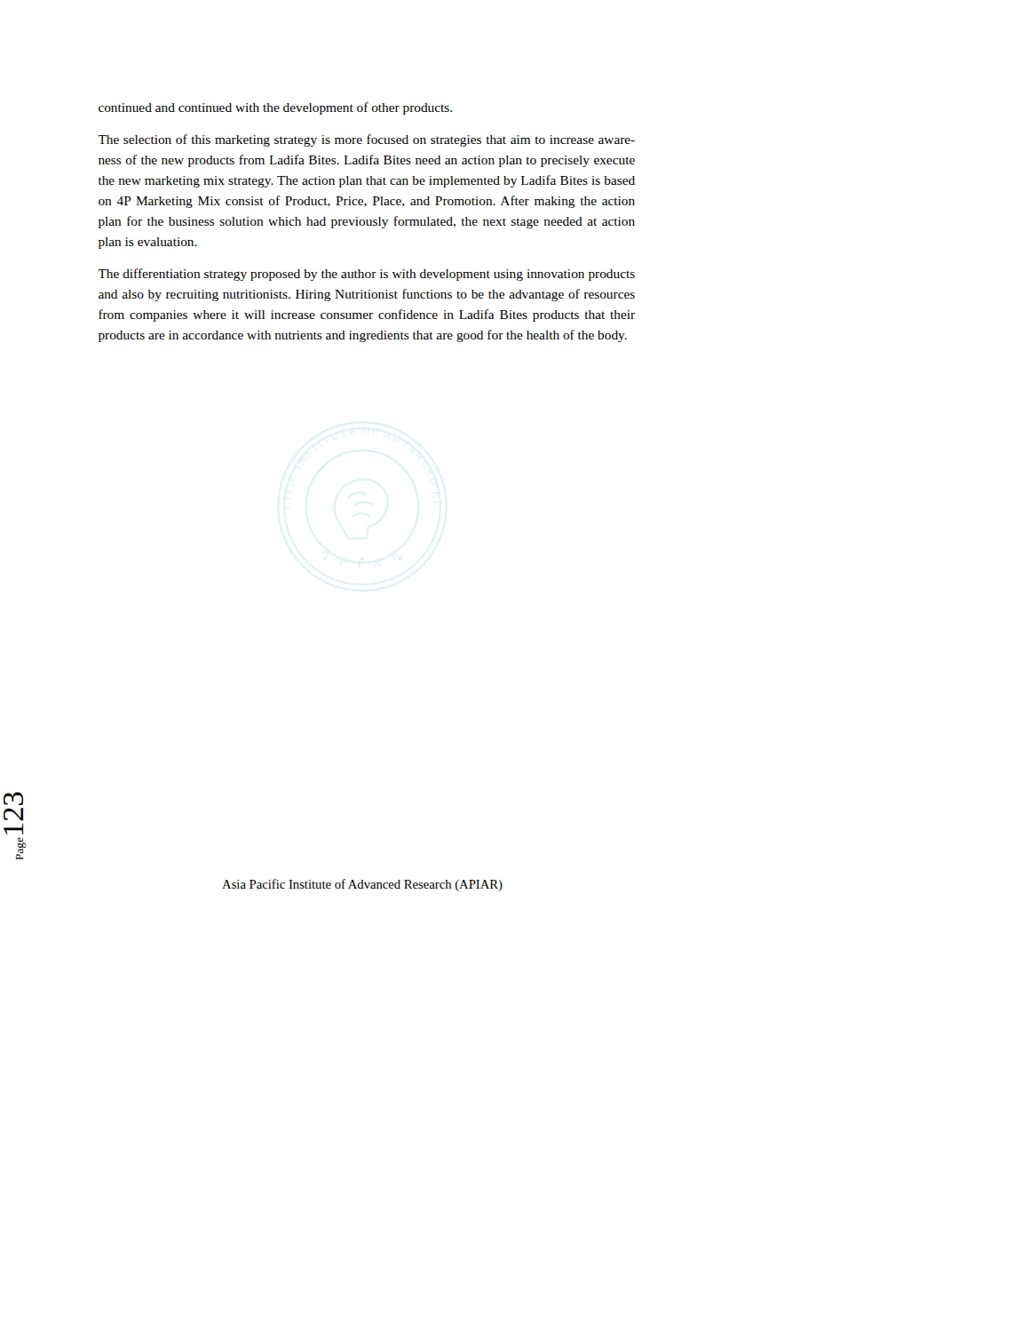ASIA PACIFIC INSTITUTE OF ADVANCED RESEARCH A P I A R
continued and continued with the development of other products.
The selection of this marketing strategy is more focused on strategies that aim to increase awareness of the new products from Ladifa Bites. Ladifa Bites need an action plan to precisely execute the new marketing mix strategy. The action plan that can be implemented by Ladifa Bites is based on 4P Marketing Mix consist of Product, Price, Place, and Promotion. After making the action plan for the business solution which had previously formulated, the next stage needed at action plan is evaluation.
The differentiation strategy proposed by the author is with development using innovation products and also by recruiting nutritionists. Hiring Nutritionist functions to be the advantage of resources from companies where it will increase consumer confidence in Ladifa Bites products that their products are in accordance with nutrients and ingredients that are good for the health of the body.
Page 123
Asia Pacific Institute of Advanced Research (APIAR)